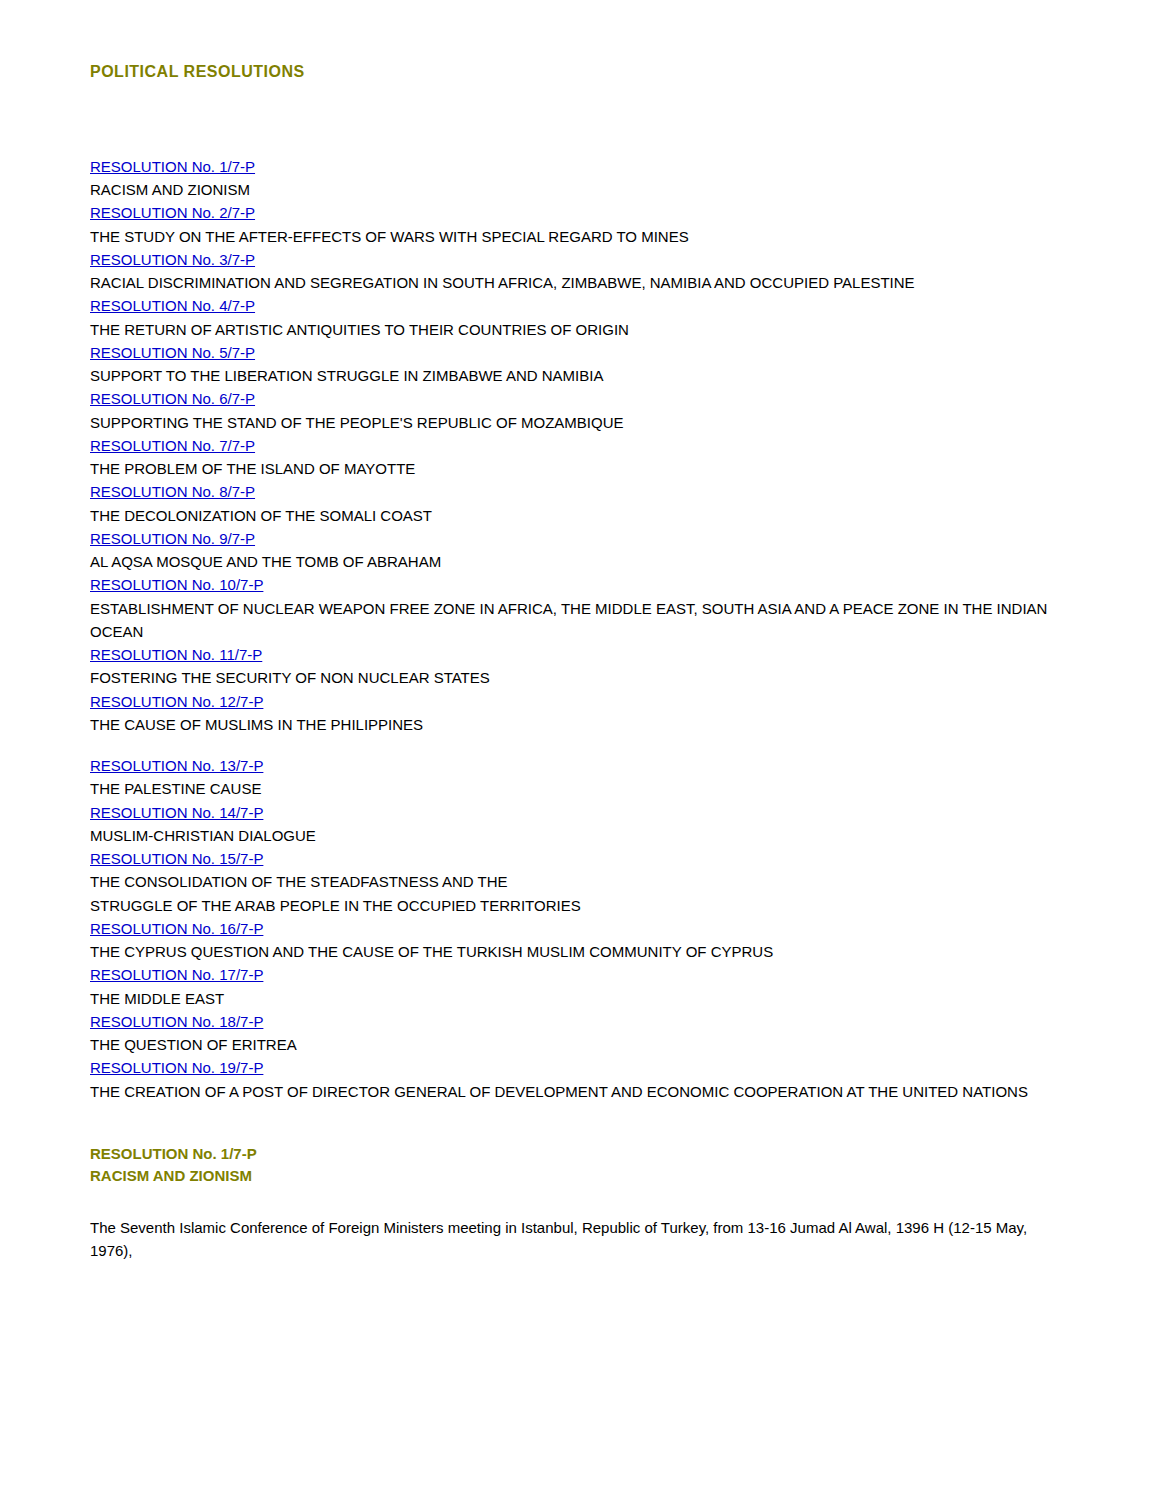POLITICAL RESOLUTIONS
RESOLUTION No. 1/7-P
RACISM AND ZIONISM
RESOLUTION No. 2/7-P
THE STUDY ON THE AFTER-EFFECTS OF WARS WITH SPECIAL REGARD TO MINES
RESOLUTION No. 3/7-P
RACIAL DISCRIMINATION AND SEGREGATION IN SOUTH AFRICA, ZIMBABWE, NAMIBIA AND OCCUPIED PALESTINE
RESOLUTION No. 4/7-P
THE RETURN OF ARTISTIC ANTIQUITIES TO THEIR COUNTRIES OF ORIGIN
RESOLUTION No. 5/7-P
SUPPORT TO THE LIBERATION STRUGGLE IN ZIMBABWE AND NAMIBIA
RESOLUTION No. 6/7-P
SUPPORTING THE STAND OF THE PEOPLE'S REPUBLIC OF MOZAMBIQUE
RESOLUTION No. 7/7-P
THE PROBLEM OF THE ISLAND OF MAYOTTE
RESOLUTION No. 8/7-P
THE DECOLONIZATION OF THE SOMALI COAST
RESOLUTION No. 9/7-P
AL AQSA MOSQUE AND THE TOMB OF ABRAHAM
RESOLUTION No. 10/7-P
ESTABLISHMENT OF NUCLEAR WEAPON FREE ZONE IN AFRICA, THE MIDDLE EAST, SOUTH ASIA AND A PEACE ZONE IN THE INDIAN OCEAN
RESOLUTION No. 11/7-P
FOSTERING THE SECURITY OF NON NUCLEAR STATES
RESOLUTION No. 12/7-P
THE CAUSE OF MUSLIMS IN THE PHILIPPINES
RESOLUTION No. 13/7-P
THE PALESTINE CAUSE
RESOLUTION No. 14/7-P
MUSLIM-CHRISTIAN DIALOGUE
RESOLUTION No. 15/7-P
THE CONSOLIDATION OF THE STEADFASTNESS AND THE
STRUGGLE OF THE ARAB PEOPLE IN THE OCCUPIED TERRITORIES
RESOLUTION No. 16/7-P
THE CYPRUS QUESTION AND THE CAUSE OF THE TURKISH MUSLIM COMMUNITY OF CYPRUS
RESOLUTION No. 17/7-P
THE MIDDLE EAST
RESOLUTION No. 18/7-P
THE QUESTION OF ERITREA
RESOLUTION No. 19/7-P
THE CREATION OF A POST OF DIRECTOR GENERAL OF DEVELOPMENT AND ECONOMIC COOPERATION AT THE UNITED NATIONS
RESOLUTION No. 1/7-P
RACISM AND ZIONISM
The Seventh Islamic Conference of Foreign Ministers meeting in Istanbul, Republic of Turkey, from 13-16 Jumad Al Awal, 1396 H (12-15 May, 1976),